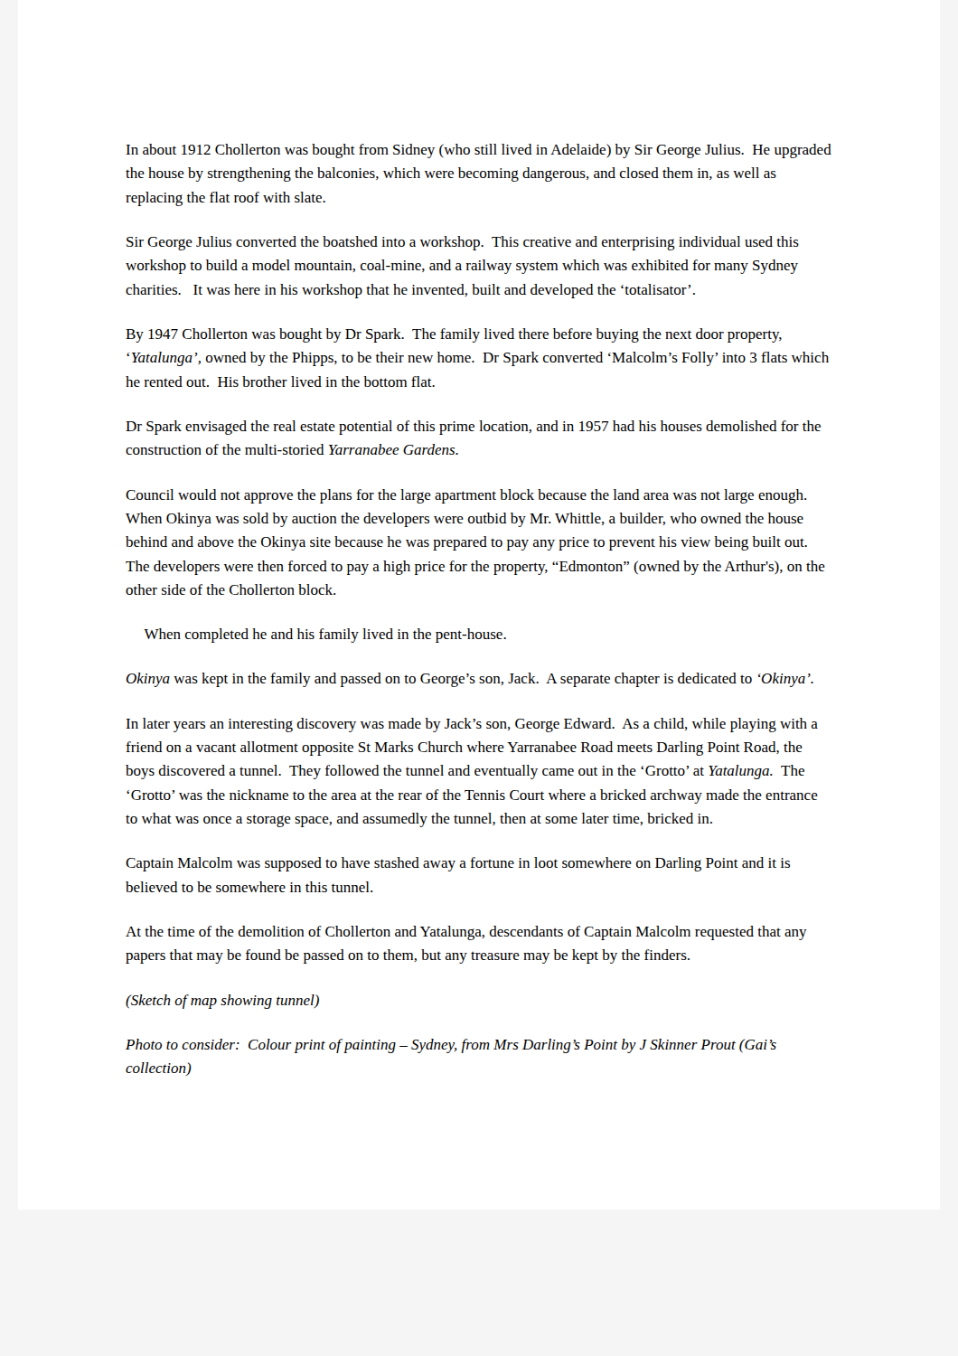In about 1912 Chollerton was bought from Sidney (who still lived in Adelaide) by Sir George Julius. He upgraded the house by strengthening the balconies, which were becoming dangerous, and closed them in, as well as replacing the flat roof with slate.
Sir George Julius converted the boatshed into a workshop. This creative and enterprising individual used this workshop to build a model mountain, coal-mine, and a railway system which was exhibited for many Sydney charities. It was here in his workshop that he invented, built and developed the ‘totalisator’.
By 1947 Chollerton was bought by Dr Spark. The family lived there before buying the next door property, ‘Yatalunga’, owned by the Phipps, to be their new home. Dr Spark converted ‘Malcolm’s Folly’ into 3 flats which he rented out. His brother lived in the bottom flat.
Dr Spark envisaged the real estate potential of this prime location, and in 1957 had his houses demolished for the construction of the multi-storied Yarranabee Gardens.
Council would not approve the plans for the large apartment block because the land area was not large enough. When Okinya was sold by auction the developers were outbid by Mr. Whittle, a builder, who owned the house behind and above the Okinya site because he was prepared to pay any price to prevent his view being built out. The developers were then forced to pay a high price for the property, “Edmonton” (owned by the Arthur's), on the other side of the Chollerton block.
When completed he and his family lived in the pent-house.
Okinya was kept in the family and passed on to George’s son, Jack. A separate chapter is dedicated to ‘Okinya’.
In later years an interesting discovery was made by Jack’s son, George Edward. As a child, while playing with a friend on a vacant allotment opposite St Marks Church where Yarranabee Road meets Darling Point Road, the boys discovered a tunnel. They followed the tunnel and eventually came out in the ‘Grotto’ at Yatalunga. The ‘Grotto’ was the nickname to the area at the rear of the Tennis Court where a bricked archway made the entrance to what was once a storage space, and assumedly the tunnel, then at some later time, bricked in.
Captain Malcolm was supposed to have stashed away a fortune in loot somewhere on Darling Point and it is believed to be somewhere in this tunnel.
At the time of the demolition of Chollerton and Yatalunga, descendants of Captain Malcolm requested that any papers that may be found be passed on to them, but any treasure may be kept by the finders.
(Sketch of map showing tunnel)
Photo to consider: Colour print of painting – Sydney, from Mrs Darling’s Point by J Skinner Prout (Gai’s collection)